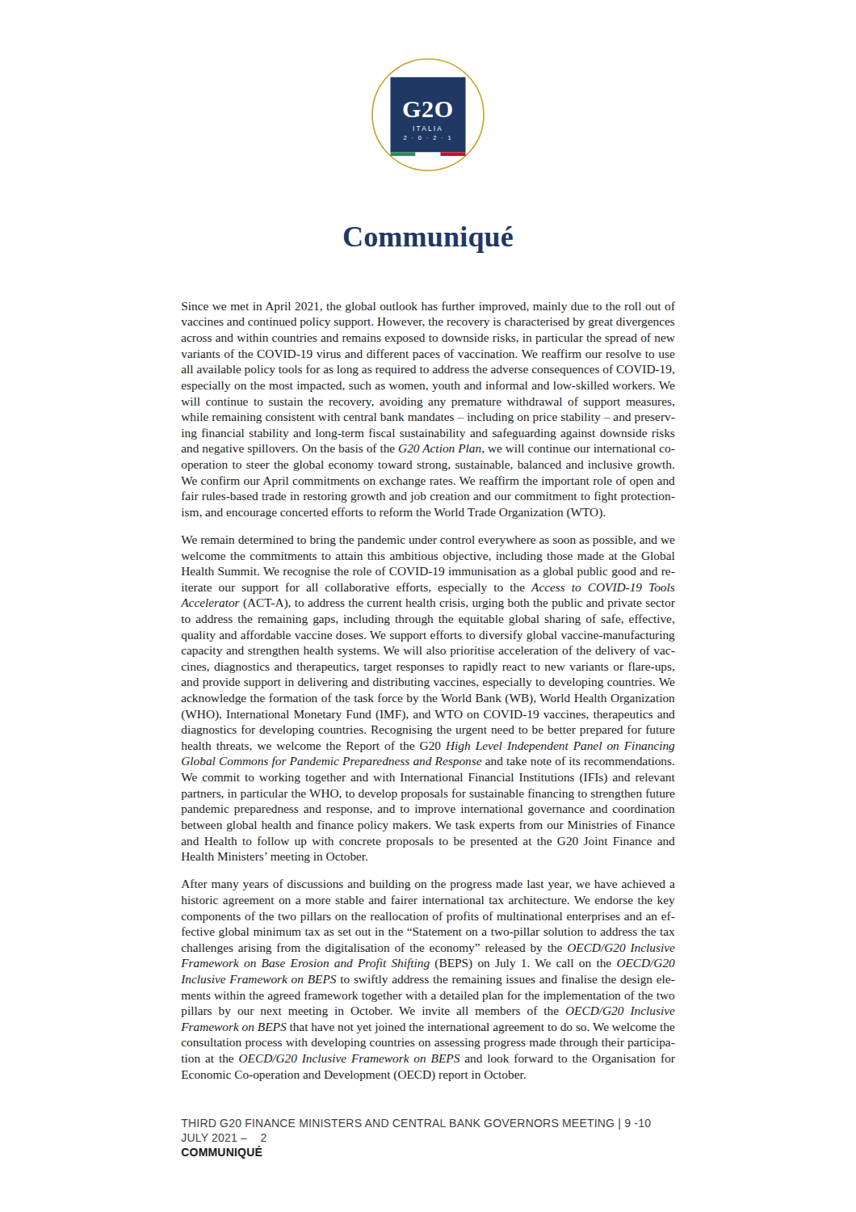G2O ITALIA 2 · 0 · 2 · 1
Communiqué
Since we met in April 2021, the global outlook has further improved, mainly due to the roll out of vaccines and continued policy support. However, the recovery is characterised by great divergences across and within countries and remains exposed to downside risks, in particular the spread of new variants of the COVID-19 virus and different paces of vaccination. We reaffirm our resolve to use all available policy tools for as long as required to address the adverse consequences of COVID-19, especially on the most impacted, such as women, youth and informal and low-skilled workers. We will continue to sustain the recovery, avoiding any premature withdrawal of support measures, while remaining consistent with central bank mandates – including on price stability – and preserving financial stability and long-term fiscal sustainability and safeguarding against downside risks and negative spillovers. On the basis of the G20 Action Plan, we will continue our international cooperation to steer the global economy toward strong, sustainable, balanced and inclusive growth. We confirm our April commitments on exchange rates. We reaffirm the important role of open and fair rules-based trade in restoring growth and job creation and our commitment to fight protectionism, and encourage concerted efforts to reform the World Trade Organization (WTO).
We remain determined to bring the pandemic under control everywhere as soon as possible, and we welcome the commitments to attain this ambitious objective, including those made at the Global Health Summit. We recognise the role of COVID-19 immunisation as a global public good and reiterate our support for all collaborative efforts, especially to the Access to COVID-19 Tools Accelerator (ACT-A), to address the current health crisis, urging both the public and private sector to address the remaining gaps, including through the equitable global sharing of safe, effective, quality and affordable vaccine doses. We support efforts to diversify global vaccine-manufacturing capacity and strengthen health systems. We will also prioritise acceleration of the delivery of vaccines, diagnostics and therapeutics, target responses to rapidly react to new variants or flare-ups, and provide support in delivering and distributing vaccines, especially to developing countries. We acknowledge the formation of the task force by the World Bank (WB), World Health Organization (WHO), International Monetary Fund (IMF), and WTO on COVID-19 vaccines, therapeutics and diagnostics for developing countries. Recognising the urgent need to be better prepared for future health threats, we welcome the Report of the G20 High Level Independent Panel on Financing Global Commons for Pandemic Preparedness and Response and take note of its recommendations. We commit to working together and with International Financial Institutions (IFIs) and relevant partners, in particular the WHO, to develop proposals for sustainable financing to strengthen future pandemic preparedness and response, and to improve international governance and coordination between global health and finance policy makers. We task experts from our Ministries of Finance and Health to follow up with concrete proposals to be presented at the G20 Joint Finance and Health Ministers’ meeting in October.
After many years of discussions and building on the progress made last year, we have achieved a historic agreement on a more stable and fairer international tax architecture. We endorse the key components of the two pillars on the reallocation of profits of multinational enterprises and an effective global minimum tax as set out in the “Statement on a two-pillar solution to address the tax challenges arising from the digitalisation of the economy” released by the OECD/G20 Inclusive Framework on Base Erosion and Profit Shifting (BEPS) on July 1. We call on the OECD/G20 Inclusive Framework on BEPS to swiftly address the remaining issues and finalise the design elements within the agreed framework together with a detailed plan for the implementation of the two pillars by our next meeting in October. We invite all members of the OECD/G20 Inclusive Framework on BEPS that have not yet joined the international agreement to do so. We welcome the consultation process with developing countries on assessing progress made through their participation at the OECD/G20 Inclusive Framework on BEPS and look forward to the Organisation for Economic Co-operation and Development (OECD) report in October.
THIRD G20 FINANCE MINISTERS AND CENTRAL BANK GOVERNORS MEETING | 9 -10 JULY 2021 – 2 COMMUNIQUÉ